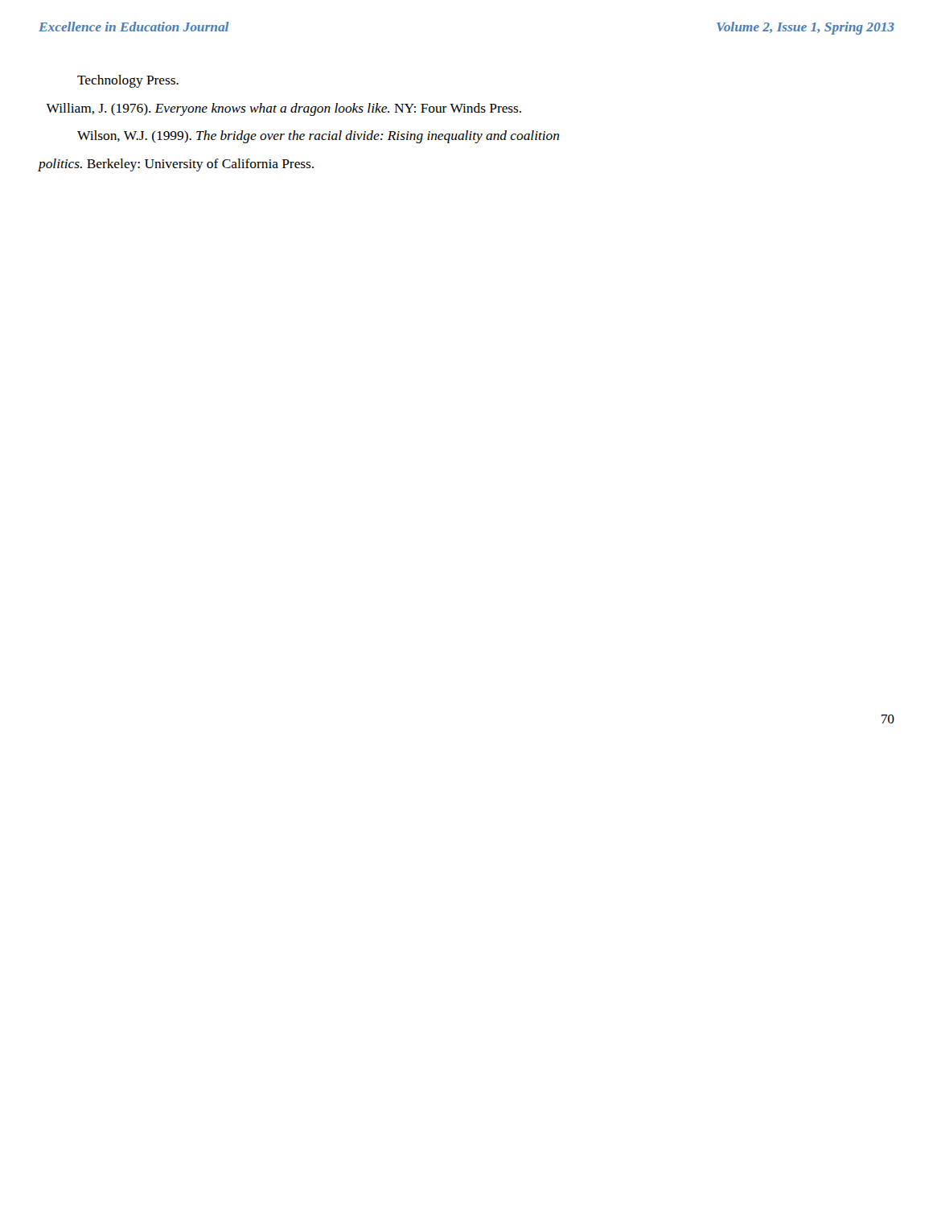Excellence in Education Journal
Volume 2, Issue 1, Spring 2013
Technology Press.
William, J. (1976). Everyone knows what a dragon looks like. NY: Four Winds Press.
Wilson, W.J. (1999). The bridge over the racial divide: Rising inequality and coalition
politics. Berkeley: University of California Press.
70